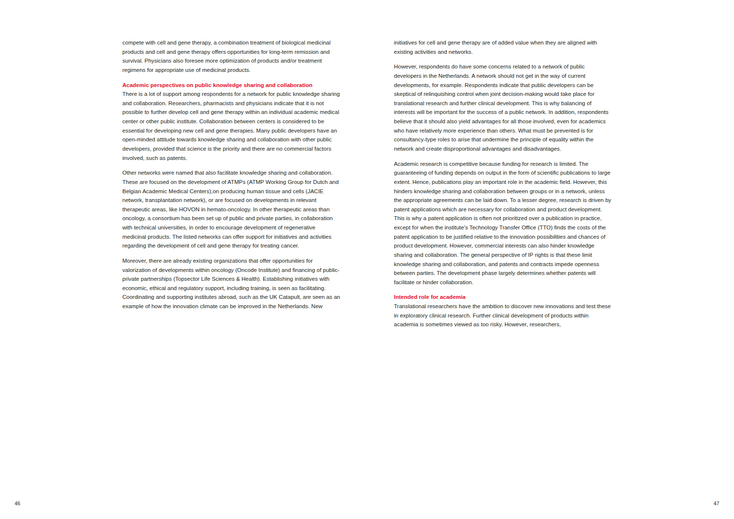compete with cell and gene therapy, a combination treatment of biological medicinal products and cell and gene therapy offers opportunities for long-term remission and survival. Physicians also foresee more optimization of products and/or treatment regimens for appropriate use of medicinal products.
Academic perspectives on public knowledge sharing and collaboration
There is a lot of support among respondents for a network for public knowledge sharing and collaboration. Researchers, pharmacists and physicians indicate that it is not possible to further develop cell and gene therapy within an individual academic medical center or other public institute. Collaboration between centers is considered to be essential for developing new cell and gene therapies. Many public developers have an open-minded attitude towards knowledge sharing and collaboration with other public developers, provided that science is the priority and there are no commercial factors involved, such as patents.
Other networks were named that also facilitate knowledge sharing and collaboration. These are focused on the development of ATMPs (ATMP Working Group for Dutch and Belgian Academic Medical Centers),on producing human tissue and cells (JACIE network, transplantation network), or are focused on developments in relevant therapeutic areas, like HOVON in hemato-oncology. In other therapeutic areas than oncology, a consortium has been set up of public and private parties, in collaboration with technical universities, in order to encourage development of regenerative medicinal products. The listed networks can offer support for initiatives and activities regarding the development of cell and gene therapy for treating cancer.
Moreover, there are already existing organizations that offer opportunities for valorization of developments within oncology (Oncode Institute) and financing of public-private partnerships (Topsector Life Sciences & Health). Establishing initiatives with economic, ethical and regulatory support, including training, is seen as facilitating. Coordinating and supporting institutes abroad, such as the UK Catapult, are seen as an example of how the innovation climate can be improved in the Netherlands. New
initiatives for cell and gene therapy are of added value when they are aligned with existing activities and networks.
However, respondents do have some concerns related to a network of public developers in the Netherlands. A network should not get in the way of current developments, for example. Respondents indicate that public developers can be skeptical of relinquishing control when joint decision-making would take place for translational research and further clinical development. This is why balancing of interests will be important for the success of a public network. In addition, respondents believe that it should also yield advantages for all those involved, even for academics who have relatively more experience than others. What must be prevented is for consultancy-type roles to arise that undermine the principle of equality within the network and create disproportional advantages and disadvantages.
Academic research is competitive because funding for research is limited. The guaranteeing of funding depends on output in the form of scientific publications to large extent. Hence, publications play an important role in the academic field. However, this hinders knowledge sharing and collaboration between groups or in a network, unless the appropriate agreements can be laid down. To a lesser degree, research is driven by patent applications which are necessary for collaboration and product development. This is why a patent application is often not prioritized over a publication in practice, except for when the institute's Technology Transfer Office (TTO) finds the costs of the patent application to be justified relative to the innovation possibilities and chances of product development. However, commercial interests can also hinder knowledge sharing and collaboration. The general perspective of IP rights is that these limit knowledge sharing and collaboration, and patents and contracts impede openness between parties. The development phase largely determines whether patents will facilitate or hinder collaboration.
Intended role for academia
Translational researchers have the ambition to discover new innovations and test these in exploratory clinical research. Further clinical development of products within academia is sometimes viewed as too risky. However, researchers,
46
47